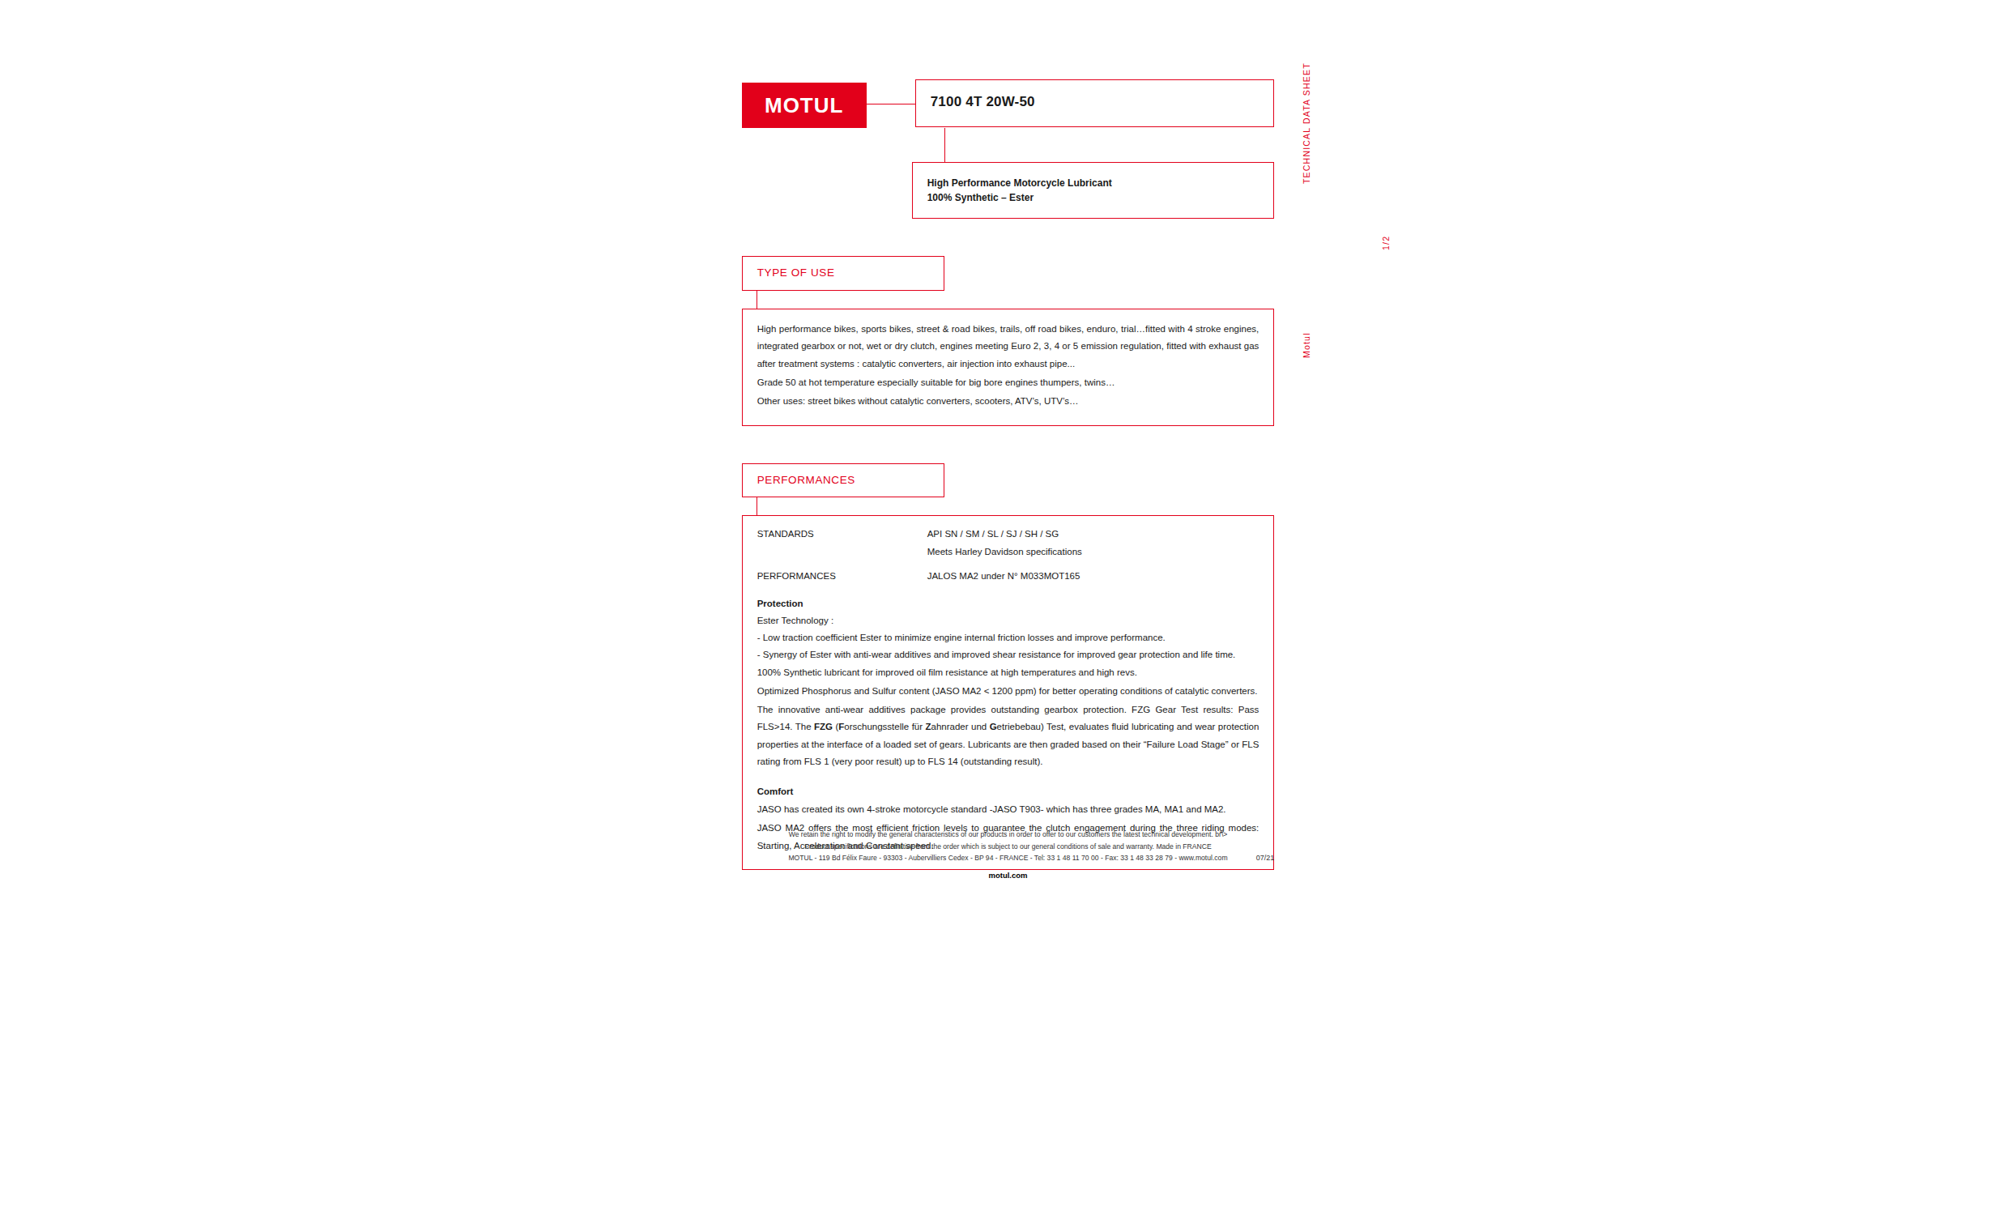MOTUL
7100 4T 20W-50
High Performance Motorcycle Lubricant
100% Synthetic – Ester
TYPE OF USE
High performance bikes, sports bikes, street & road bikes, trails, off road bikes, enduro, trial…fitted with 4 stroke engines, integrated gearbox or not, wet or dry clutch, engines meeting Euro 2, 3, 4 or 5 emission regulation, fitted with exhaust gas after treatment systems : catalytic converters, air injection into exhaust pipe...
Grade 50 at hot temperature especially suitable for big bore engines thumpers, twins…
Other uses: street bikes without catalytic converters, scooters, ATV’s, UTV’s…
PERFORMANCES
| STANDARDS | API SN / SM / SL / SJ / SH / SG |
| | Meets Harley Davidson specifications |
| PERFORMANCES | JALOS MA2 under N° M033MOT165 |
Protection
Ester Technology :
- Low traction coefficient Ester to minimize engine internal friction losses and improve performance.
- Synergy of Ester with anti-wear additives and improved shear resistance for improved gear protection and life time.
100% Synthetic lubricant for improved oil film resistance at high temperatures and high revs.
Optimized Phosphorus and Sulfur content (JASO MA2 < 1200 ppm) for better operating conditions of catalytic converters.
The innovative anti-wear additives package provides outstanding gearbox protection. FZG Gear Test results: Pass FLS>14. The FZG (Forschungsstelle für Zahnrader und Getriebebau) Test, evaluates fluid lubricating and wear protection properties at the interface of a loaded set of gears. Lubricants are then graded based on their “Failure Load Stage” or FLS rating from FLS 1 (very poor result) up to FLS 14 (outstanding result).
Comfort
JASO has created its own 4-stroke motorcycle standard -JASO T903- which has three grades MA, MA1 and MA2.
JASO MA2 offers the most efficient friction levels to guarantee the clutch engagement during the three riding modes: Starting, Acceleration and Constant speed.
TECHNICAL DATA SHEET
1/2
Motul
We retain the right to modify the general characteristics of our products in order to offer to our customers the latest technical development. br\>
Product specifications are definitive from the order which is subject to our general conditions of sale and warranty. Made in FRANCE
MOTUL - 119 Bd Félix Faure - 93303 - Aubervilliers Cedex - BP 94 - FRANCE - Tel: 33 1 48 11 70 00 - Fax: 33 1 48 33 28 79 - www.motul.com
motul.com
07/21